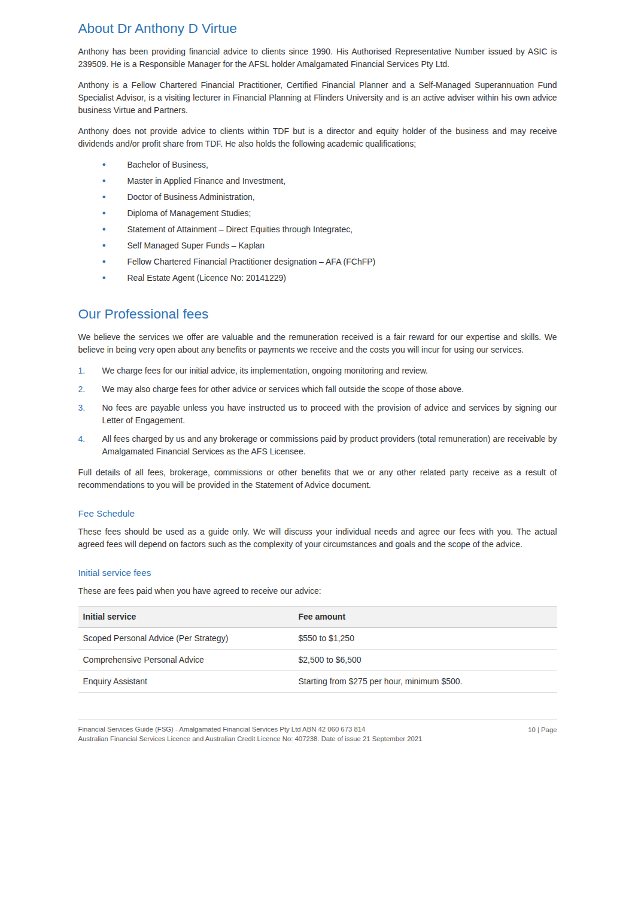About Dr Anthony D Virtue
Anthony has been providing financial advice to clients since 1990. His Authorised Representative Number issued by ASIC is 239509. He is a Responsible Manager for the AFSL holder Amalgamated Financial Services Pty Ltd.
Anthony is a Fellow Chartered Financial Practitioner, Certified Financial Planner and a Self-Managed Superannuation Fund Specialist Advisor, is a visiting lecturer in Financial Planning at Flinders University and is an active adviser within his own advice business Virtue and Partners.
Anthony does not provide advice to clients within TDF but is a director and equity holder of the business and may receive dividends and/or profit share from TDF. He also holds the following academic qualifications;
Bachelor of Business,
Master in Applied Finance and Investment,
Doctor of Business Administration,
Diploma of Management Studies;
Statement of Attainment – Direct Equities through Integratec,
Self Managed Super Funds – Kaplan
Fellow Chartered Financial Practitioner designation – AFA (FChFP)
Real Estate Agent (Licence No: 20141229)
Our Professional fees
We believe the services we offer are valuable and the remuneration received is a fair reward for our expertise and skills. We believe in being very open about any benefits or payments we receive and the costs you will incur for using our services.
We charge fees for our initial advice, its implementation, ongoing monitoring and review.
We may also charge fees for other advice or services which fall outside the scope of those above.
No fees are payable unless you have instructed us to proceed with the provision of advice and services by signing our Letter of Engagement.
All fees charged by us and any brokerage or commissions paid by product providers (total remuneration) are receivable by Amalgamated Financial Services as the AFS Licensee.
Full details of all fees, brokerage, commissions or other benefits that we or any other related party receive as a result of recommendations to you will be provided in the Statement of Advice document.
Fee Schedule
These fees should be used as a guide only. We will discuss your individual needs and agree our fees with you. The actual agreed fees will depend on factors such as the complexity of your circumstances and goals and the scope of the advice.
Initial service fees
These are fees paid when you have agreed to receive our advice:
| Initial service | Fee amount |
| --- | --- |
| Scoped Personal Advice (Per Strategy) | $550 to $1,250 |
| Comprehensive Personal Advice | $2,500 to $6,500 |
| Enquiry Assistant | Starting from $275 per hour, minimum $500. |
Financial Services Guide (FSG) - Amalgamated Financial Services Pty Ltd ABN 42 060 673 814
Australian Financial Services Licence and Australian Credit Licence No: 407238. Date of issue 21 September 2021
10 | Page